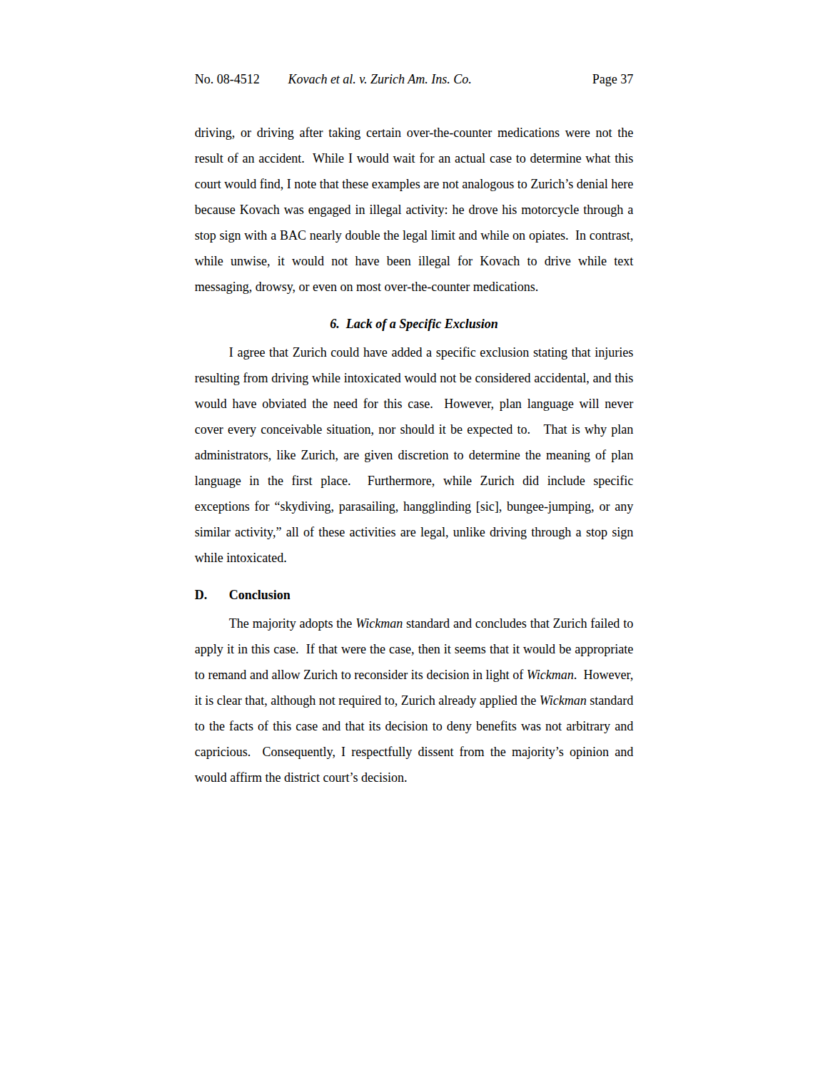No. 08-4512 Kovach et al. v. Zurich Am. Ins. Co. Page 37
driving, or driving after taking certain over-the-counter medications were not the result of an accident. While I would wait for an actual case to determine what this court would find, I note that these examples are not analogous to Zurich’s denial here because Kovach was engaged in illegal activity: he drove his motorcycle through a stop sign with a BAC nearly double the legal limit and while on opiates. In contrast, while unwise, it would not have been illegal for Kovach to drive while text messaging, drowsy, or even on most over-the-counter medications.
6. Lack of a Specific Exclusion
I agree that Zurich could have added a specific exclusion stating that injuries resulting from driving while intoxicated would not be considered accidental, and this would have obviated the need for this case. However, plan language will never cover every conceivable situation, nor should it be expected to. That is why plan administrators, like Zurich, are given discretion to determine the meaning of plan language in the first place. Furthermore, while Zurich did include specific exceptions for “skydiving, parasailing, hangglinding [sic], bungee-jumping, or any similar activity,” all of these activities are legal, unlike driving through a stop sign while intoxicated.
D. Conclusion
The majority adopts the Wickman standard and concludes that Zurich failed to apply it in this case. If that were the case, then it seems that it would be appropriate to remand and allow Zurich to reconsider its decision in light of Wickman. However, it is clear that, although not required to, Zurich already applied the Wickman standard to the facts of this case and that its decision to deny benefits was not arbitrary and capricious. Consequently, I respectfully dissent from the majority’s opinion and would affirm the district court’s decision.